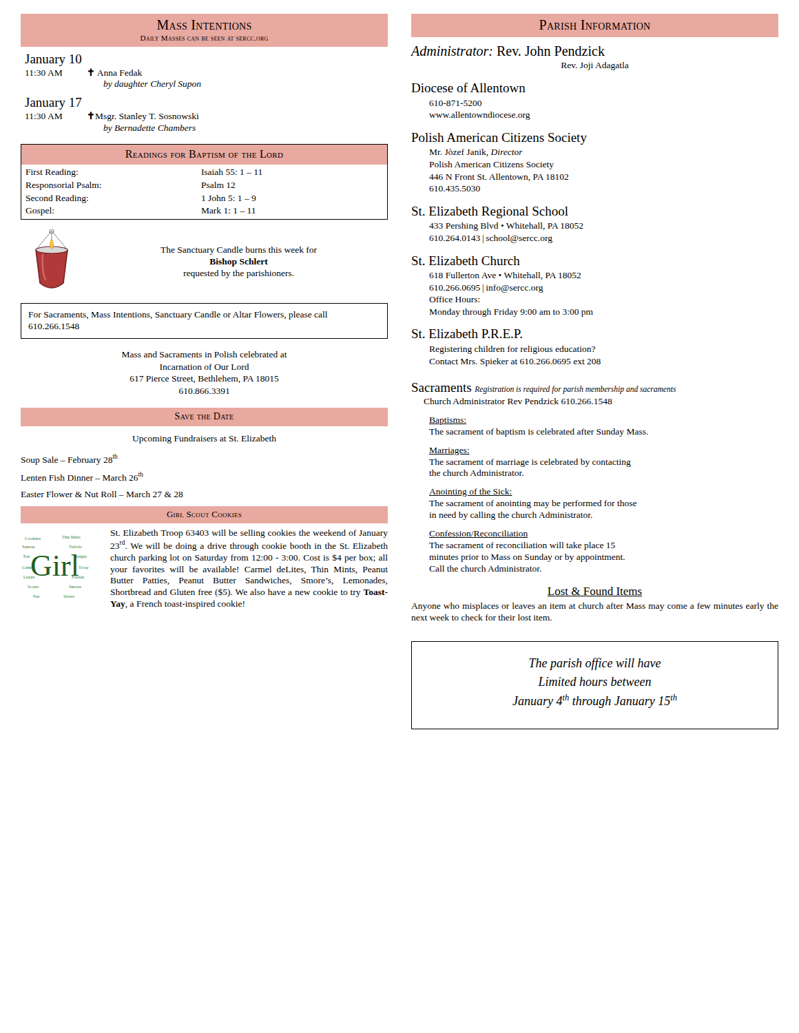Mass Intentions
Daily Masses can be seen at sercc.org
January 10
11:30 AM ✝ Anna Fedak
by daughter Cheryl Supon
January 17
11:30 AM ✝Msgr. Stanley T. Sosnowski
by Bernadette Chambers
Readings for Baptism of the Lord
| First Reading: | Isaiah 55: 1 – 11 |
| Responsorial Psalm: | Psalm 12 |
| Second Reading: | 1 John 5: 1 – 9 |
| Gospel: | Mark 1: 1 – 11 |
The Sanctuary Candle burns this week for Bishop Schlert requested by the parishioners.
For Sacraments, Mass Intentions, Sanctuary Candle or Altar Flowers, please call 610.266.1548
Mass and Sacraments in Polish celebrated at
Incarnation of Our Lord
617 Pierce Street, Bethlehem, PA 18015
610.866.3391
Save the Date
Upcoming Fundraisers at St. Elizabeth
Soup Sale – February 28th
Lenten Fish Dinner – March 26th
Easter Flower & Nut Roll – March 27 & 28
Girl Scout Cookies
Cookies Thin Mints Samoas Trefoils Fair Badges Camp Troop Leader Friends Scouts Smores Fun Sisters Girl
St. Elizabeth Troop 63403 will be selling cookies the weekend of January 23rd. We will be doing a drive through cookie booth in the St. Elizabeth church parking lot on Saturday from 12:00 - 3:00. Cost is $4 per box; all your favorites will be available! Carmel deLites, Thin Mints, Peanut Butter Patties, Peanut Butter Sandwiches, Smore’s, Lemonades, Shortbread and Gluten free ($5). We also have a new cookie to try Toast-Yay, a French toast-inspired cookie!
Parish Information
Administrator: Rev. John Pendzick
Rev. Joji Adagatla
Diocese of Allentown
610-871-5200
www.allentowndiocese.org
Polish American Citizens Society
Mr. Jòzef Janik, Director
Polish American Citizens Society
446 N Front St. Allentown, PA 18102
610.435.5030
St. Elizabeth Regional School
433 Pershing Blvd • Whitehall, PA 18052
610.264.0143 | school@sercc.org
St. Elizabeth Church
618 Fullerton Ave • Whitehall, PA 18052
610.266.0695 | info@sercc.org
Office Hours:
Monday through Friday 9:00 am to 3:00 pm
St. Elizabeth P.R.E.P.
Registering children for religious education?
Contact Mrs. Spieker at 610.266.0695 ext 208
Sacraments Registration is required for parish membership and sacraments
Church Administrator Rev Pendzick 610.266.1548
Baptisms:
The sacrament of baptism is celebrated after Sunday Mass.
Marriages:
The sacrament of marriage is celebrated by contacting
the church Administrator.
Anointing of the Sick:
The sacrament of anointing may be performed for those
in need by calling the church Administrator.
Confession/Reconciliation
The sacrament of reconciliation will take place 15
minutes prior to Mass on Sunday or by appointment.
Call the church Administrator.
Lost & Found Items
Anyone who misplaces or leaves an item at church after Mass may come a few minutes early the next week to check for their lost item.
The parish office will have
Limited hours between
January 4th through January 15th